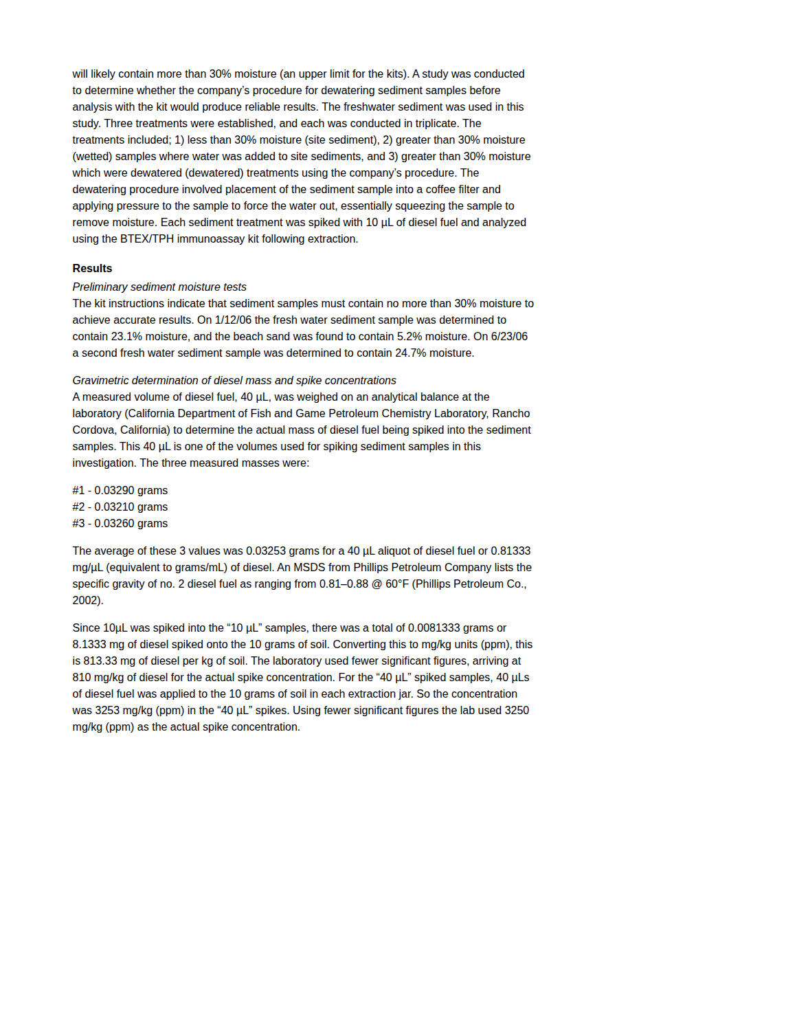will likely contain more than 30% moisture (an upper limit for the kits). A study was conducted to determine whether the company’s procedure for dewatering sediment samples before analysis with the kit would produce reliable results. The freshwater sediment was used in this study. Three treatments were established, and each was conducted in triplicate. The treatments included; 1) less than 30% moisture (site sediment), 2) greater than 30% moisture (wetted) samples where water was added to site sediments, and 3) greater than 30% moisture which were dewatered (dewatered) treatments using the company’s procedure. The dewatering procedure involved placement of the sediment sample into a coffee filter and applying pressure to the sample to force the water out, essentially squeezing the sample to remove moisture. Each sediment treatment was spiked with 10 µL of diesel fuel and analyzed using the BTEX/TPH immunoassay kit following extraction.
Results
Preliminary sediment moisture tests
The kit instructions indicate that sediment samples must contain no more than 30% moisture to achieve accurate results. On 1/12/06 the fresh water sediment sample was determined to contain 23.1% moisture, and the beach sand was found to contain 5.2% moisture. On 6/23/06 a second fresh water sediment sample was determined to contain 24.7% moisture.
Gravimetric determination of diesel mass and spike concentrations
A measured volume of diesel fuel, 40 µL, was weighed on an analytical balance at the laboratory (California Department of Fish and Game Petroleum Chemistry Laboratory, Rancho Cordova, California) to determine the actual mass of diesel fuel being spiked into the sediment samples. This 40 µL is one of the volumes used for spiking sediment samples in this investigation. The three measured masses were:
#1 - 0.03290 grams
#2 - 0.03210 grams
#3 - 0.03260 grams
The average of these 3 values was 0.03253 grams for a 40 µL aliquot of diesel fuel or 0.81333 mg/µL (equivalent to grams/mL) of diesel. An MSDS from Phillips Petroleum Company lists the specific gravity of no. 2 diesel fuel as ranging from 0.81–0.88 @ 60°F (Phillips Petroleum Co., 2002).
Since 10µL was spiked into the “10 µL” samples, there was a total of 0.0081333 grams or 8.1333 mg of diesel spiked onto the 10 grams of soil. Converting this to mg/kg units (ppm), this is 813.33 mg of diesel per kg of soil. The laboratory used fewer significant figures, arriving at 810 mg/kg of diesel for the actual spike concentration. For the “40 µL” spiked samples, 40 µLs of diesel fuel was applied to the 10 grams of soil in each extraction jar. So the concentration was 3253 mg/kg (ppm) in the “40 µL” spikes. Using fewer significant figures the lab used 3250 mg/kg (ppm) as the actual spike concentration.